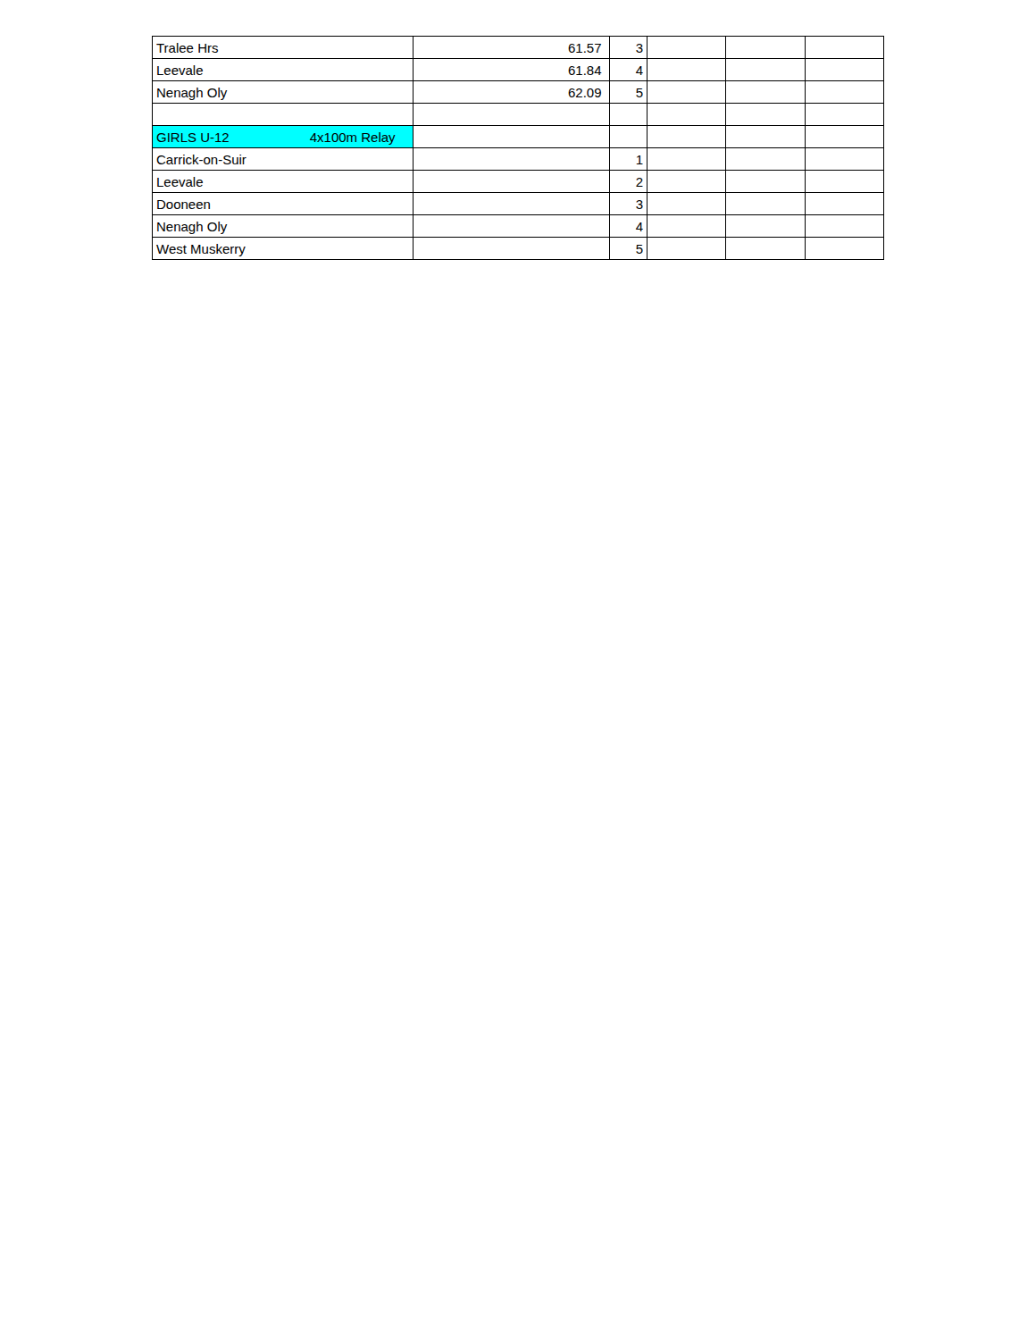| Tralee Hrs | 61.57 | 3 | | | |
| Leevale | 61.84 | 4 | | | |
| Nenagh Oly | 62.09 | 5 | | | |
| GIRLS U-12 4x100m Relay | | | | | |
| Carrick-on-Suir | | 1 | | | |
| Leevale | | 2 | | | |
| Dooneen | | 3 | | | |
| Nenagh Oly | | 4 | | | |
| West Muskerry | | 5 | | | |